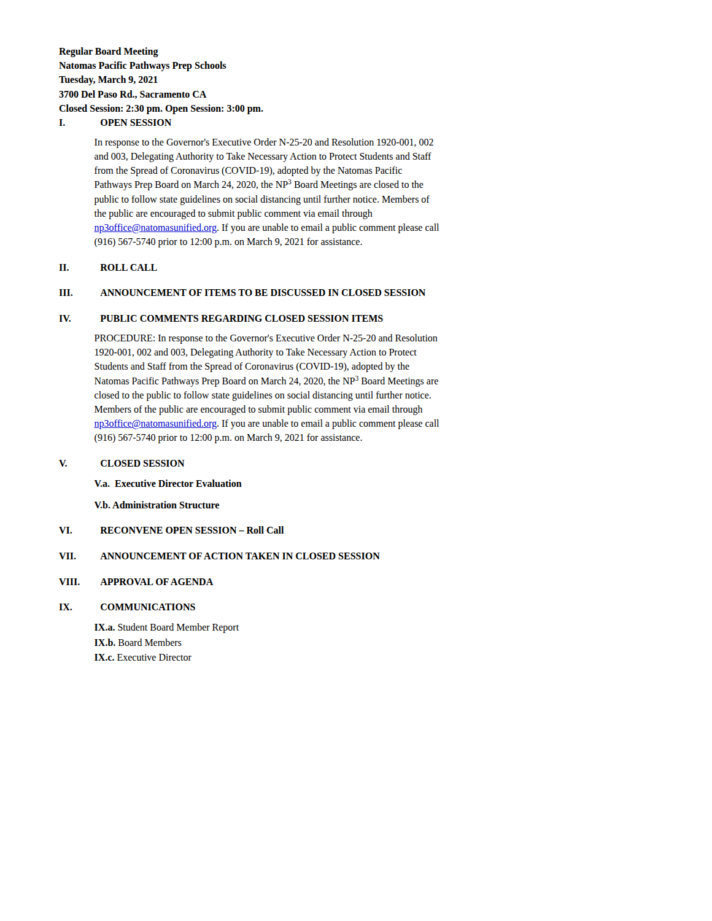Regular Board Meeting
Natomas Pacific Pathways Prep Schools
Tuesday, March 9, 2021
3700 Del Paso Rd., Sacramento CA
Closed Session: 2:30 pm. Open Session: 3:00 pm.
I. OPEN SESSION
In response to the Governor's Executive Order N-25-20 and Resolution 1920-001, 002 and 003, Delegating Authority to Take Necessary Action to Protect Students and Staff from the Spread of Coronavirus (COVID-19), adopted by the Natomas Pacific Pathways Prep Board on March 24, 2020, the NP3 Board Meetings are closed to the public to follow state guidelines on social distancing until further notice. Members of the public are encouraged to submit public comment via email through np3office@natomasunified.org. If you are unable to email a public comment please call (916) 567-5740 prior to 12:00 p.m. on March 9, 2021 for assistance.
II. ROLL CALL
III. ANNOUNCEMENT OF ITEMS TO BE DISCUSSED IN CLOSED SESSION
IV. PUBLIC COMMENTS REGARDING CLOSED SESSION ITEMS
PROCEDURE: In response to the Governor's Executive Order N-25-20 and Resolution 1920-001, 002 and 003, Delegating Authority to Take Necessary Action to Protect Students and Staff from the Spread of Coronavirus (COVID-19), adopted by the Natomas Pacific Pathways Prep Board on March 24, 2020, the NP3 Board Meetings are closed to the public to follow state guidelines on social distancing until further notice. Members of the public are encouraged to submit public comment via email through np3office@natomasunified.org. If you are unable to email a public comment please call (916) 567-5740 prior to 12:00 p.m. on March 9, 2021 for assistance.
V. CLOSED SESSION
V.a. Executive Director Evaluation
V.b. Administration Structure
VI. RECONVENE OPEN SESSION – Roll Call
VII. ANNOUNCEMENT OF ACTION TAKEN IN CLOSED SESSION
VIII. APPROVAL OF AGENDA
IX. COMMUNICATIONS
IX.a. Student Board Member Report
IX.b. Board Members
IX.c. Executive Director